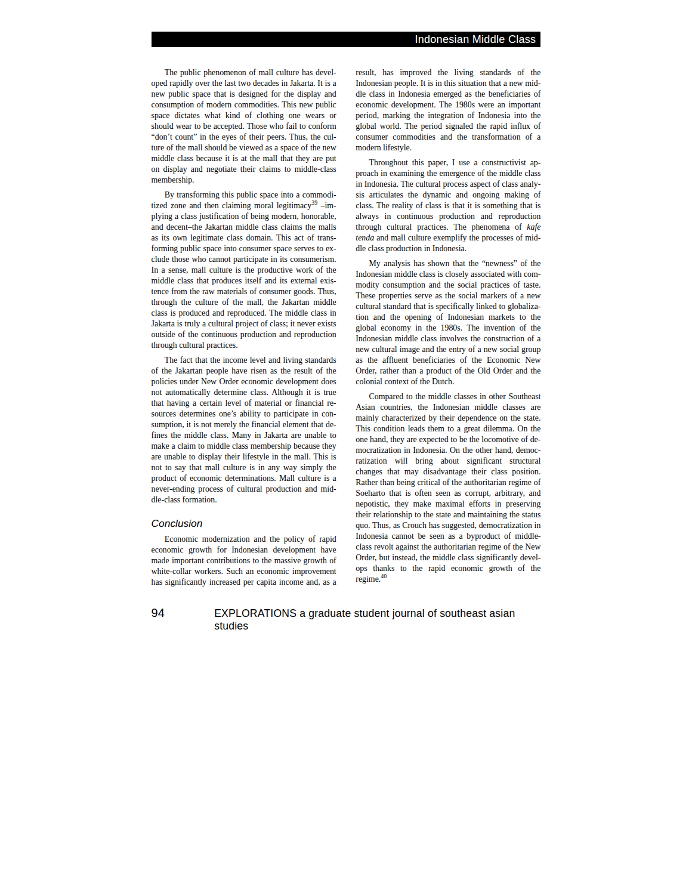Indonesian Middle Class
The public phenomenon of mall culture has developed rapidly over the last two decades in Jakarta. It is a new public space that is designed for the display and consumption of modern commodities. This new public space dictates what kind of clothing one wears or should wear to be accepted. Those who fail to conform “don’t count” in the eyes of their peers. Thus, the culture of the mall should be viewed as a space of the new middle class because it is at the mall that they are put on display and negotiate their claims to middle-class membership.
By transforming this public space into a commoditized zone and then claiming moral legitimacy39 –implying a class justification of being modern, honorable, and decent–the Jakartan middle class claims the malls as its own legitimate class domain. This act of transforming public space into consumer space serves to exclude those who cannot participate in its consumerism. In a sense, mall culture is the productive work of the middle class that produces itself and its external existence from the raw materials of consumer goods. Thus, through the culture of the mall, the Jakartan middle class is produced and reproduced. The middle class in Jakarta is truly a cultural project of class; it never exists outside of the continuous production and reproduction through cultural practices.
The fact that the income level and living standards of the Jakartan people have risen as the result of the policies under New Order economic development does not automatically determine class. Although it is true that having a certain level of material or financial resources determines one’s ability to participate in consumption, it is not merely the financial element that defines the middle class. Many in Jakarta are unable to make a claim to middle class membership because they are unable to display their lifestyle in the mall. This is not to say that mall culture is in any way simply the product of economic determinations. Mall culture is a never-ending process of cultural production and middle-class formation.
Conclusion
Economic modernization and the policy of rapid economic growth for Indonesian development have made important contributions to the massive growth of white-collar workers. Such an economic improvement has significantly increased per capita income and, as a result, has improved the living standards of the Indonesian people. It is in this situation that a new middle class in Indonesia emerged as the beneficiaries of economic development. The 1980s were an important period, marking the integration of Indonesia into the global world. The period signaled the rapid influx of consumer commodities and the transformation of a modern lifestyle.
Throughout this paper, I use a constructivist approach in examining the emergence of the middle class in Indonesia. The cultural process aspect of class analysis articulates the dynamic and ongoing making of class. The reality of class is that it is something that is always in continuous production and reproduction through cultural practices. The phenomena of kafe tenda and mall culture exemplify the processes of middle class production in Indonesia.
My analysis has shown that the “newness” of the Indonesian middle class is closely associated with commodity consumption and the social practices of taste. These properties serve as the social markers of a new cultural standard that is specifically linked to globalization and the opening of Indonesian markets to the global economy in the 1980s. The invention of the Indonesian middle class involves the construction of a new cultural image and the entry of a new social group as the affluent beneficiaries of the Economic New Order, rather than a product of the Old Order and the colonial context of the Dutch.
Compared to the middle classes in other Southeast Asian countries, the Indonesian middle classes are mainly characterized by their dependence on the state. This condition leads them to a great dilemma. On the one hand, they are expected to be the locomotive of democratization in Indonesia. On the other hand, democratization will bring about significant structural changes that may disadvantage their class position. Rather than being critical of the authoritarian regime of Soeharto that is often seen as corrupt, arbitrary, and nepotistic, they make maximal efforts in preserving their relationship to the state and maintaining the status quo. Thus, as Crouch has suggested, democratization in Indonesia cannot be seen as a byproduct of middle-class revolt against the authoritarian regime of the New Order, but instead, the middle class significantly develops thanks to the rapid economic growth of the regime.40
94
EXPLORATIONS a graduate student journal of southeast asian studies